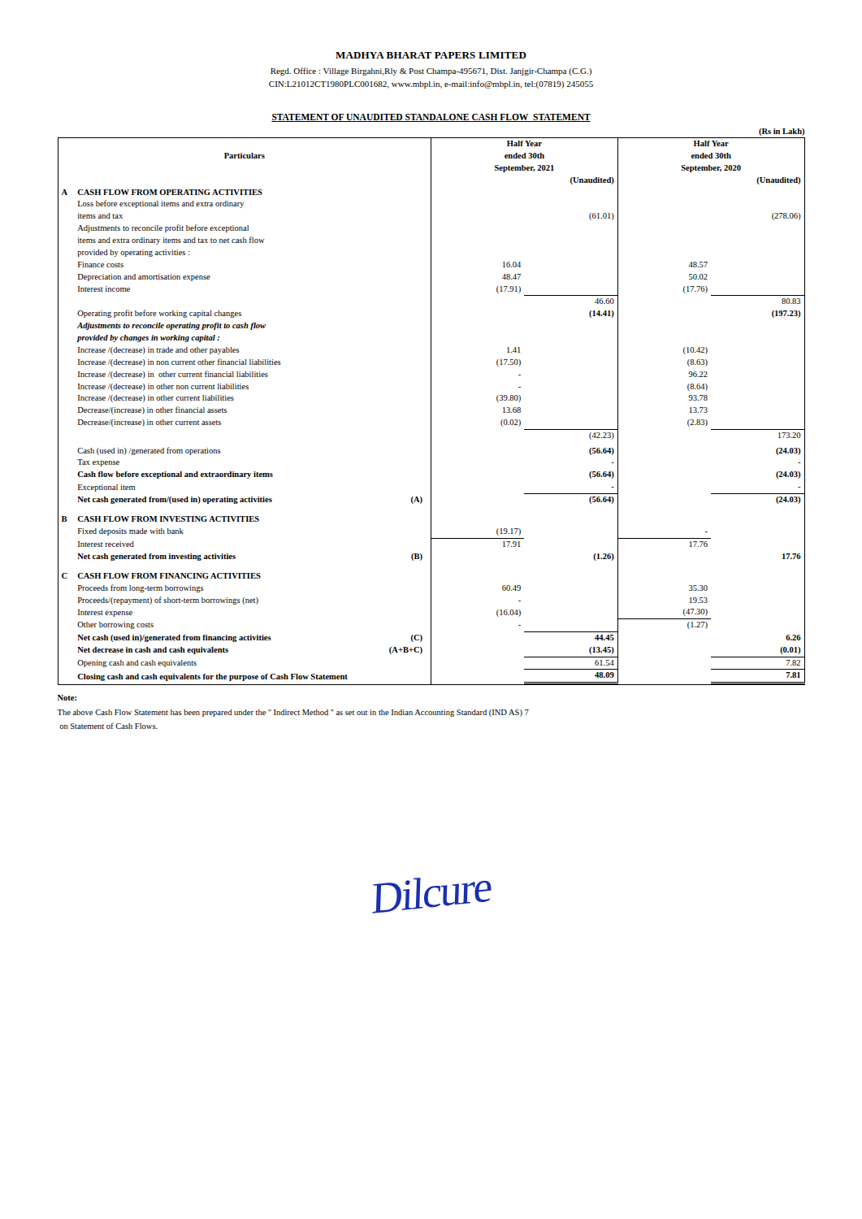MADHYA BHARAT PAPERS LIMITED
Regd. Office : Village Birgahni,Rly & Post Champa-495671, Dist. Janjgir-Champa (C.G.)
CIN:L21012CT1980PLC001682, www.mbpl.in, e-mail:info@mbpl.in, tel:(07819) 245055
STATEMENT OF UNAUDITED STANDALONE CASH FLOW STATEMENT
(Rs in Lakh)
| Particulars | Half Year ended 30th September, 2021 | Half Year ended 30th September, 2020 |
| --- | --- | --- |
| | | | (Unaudited) | | (Unaudited) |
| A | CASH FLOW FROM OPERATING ACTIVITIES | | | | |
| | Loss before exceptional items and extra ordinary | | | | |
| | items and tax | | (61.01) | | (278.06) |
| | Adjustments to reconcile profit before exceptional | | | | |
| | items and extra ordinary items and tax to net cash flow | | | | |
| | provided by operating activities : | | | | |
| | Finance costs | 16.04 | | 48.57 | |
| | Depreciation and amortisation expense | 48.47 | | 50.02 | |
| | Interest income | (17.91) | | (17.76) | |
| | | | 46.60 | | 80.83 |
| | Operating profit before working capital changes | | (14.41) | | (197.23) |
| | Adjustments to reconcile operating profit to cash flow | | | | |
| | provided by changes in working capital : | | | | |
| | Increase /(decrease) in trade and other payables | 1.41 | | (10.42) | |
| | Increase /(decrease) in non current other financial liabilities | (17.50) | | (8.63) | |
| | Increase /(decrease) in other current financial liabilities | - | | 96.22 | |
| | Increase /(decrease) in other non current liabilities | - | | (8.64) | |
| | Increase /(decrease) in other current liabilities | (39.80) | | 93.78 | |
| | Decrease/(increase) in other financial assets | 13.68 | | 13.73 | |
| | Decrease/(increase) in other current assets | (0.02) | | (2.83) | |
| | | | (42.23) | | 173.20 |
| | Cash (used in) /generated from operations | | (56.64) | | (24.03) |
| | Tax expense | | - | | - |
| | Cash flow before exceptional and extraordinary items | | (56.64) | | (24.03) |
| | Exceptional item | | - | | - |
| | Net cash generated from/(used in) operating activities (A) | | (56.64) | | (24.03) |
| B | CASH FLOW FROM INVESTING ACTIVITIES | | | | |
| | Fixed deposits made with bank | (19.17) | | - | |
| | Interest received | 17.91 | | 17.76 | |
| | Net cash generated from investing activities (B) | | (1.26) | | 17.76 |
| C | CASH FLOW FROM FINANCING ACTIVITIES | | | | |
| | Proceeds from long-term borrowings | 60.49 | | 35.30 | |
| | Proceeds/(repayment) of short-term borrowings (net) | - | | 19.53 | |
| | Interest expense | (16.04) | | (47.30) | |
| | Other borrowing costs | - | | (1.27) | |
| | Net cash (used in)/generated from financing activities (C) | | 44.45 | | 6.26 |
| | Net decrease in cash and cash equivalents (A+B+C) | | (13.45) | | (0.01) |
| | Opening cash and cash equivalents | | 61.54 | | 7.82 |
| | Closing cash and cash equivalents for the purpose of Cash Flow Statement | | 48.09 | | 7.81 |
Note:
The above Cash Flow Statement has been prepared under the '' Indirect Method '' as set out in the Indian Accounting Standard (IND AS) 7
on Statement of Cash Flows.
Dilcure